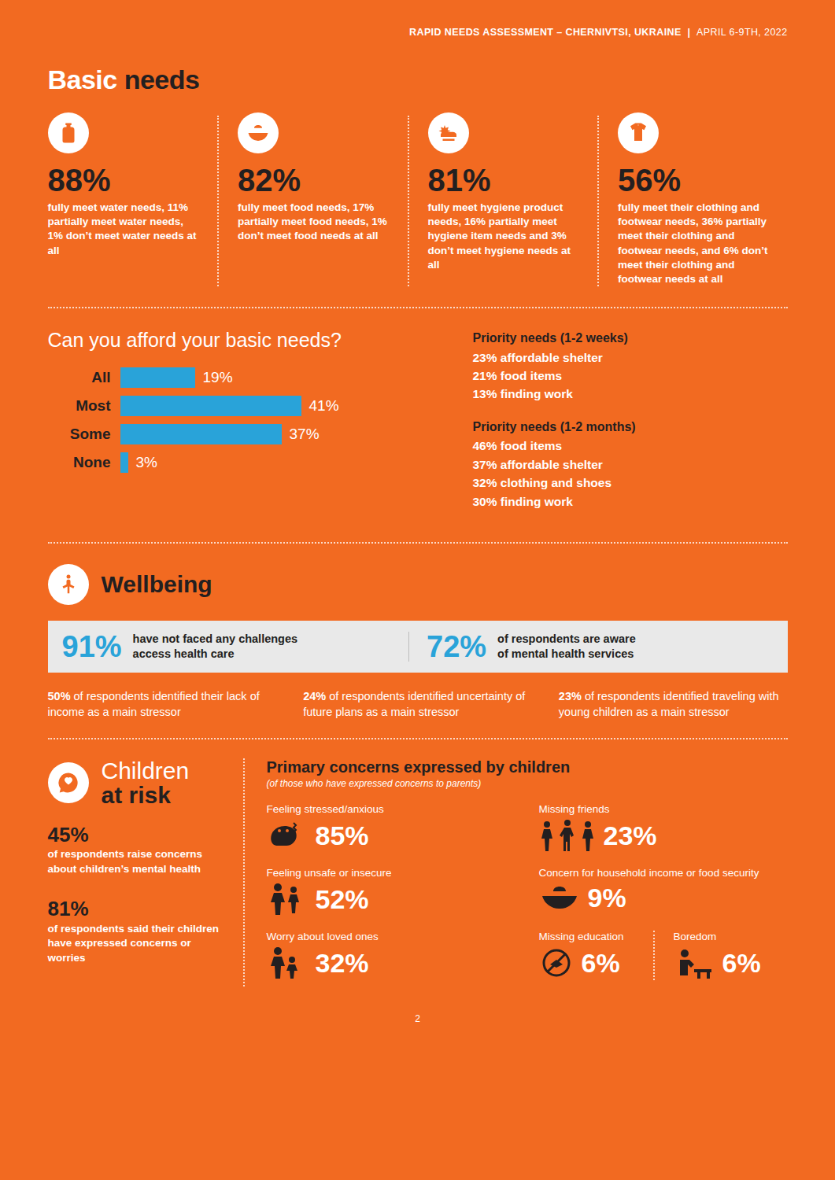RAPID NEEDS ASSESSMENT – CHERNIVTSI, UKRAINE | APRIL 6-9TH, 2022
Basic needs
88%
fully meet water needs, 11% partially meet water needs, 1% don’t meet water needs at all
82%
fully meet food needs, 17% partially meet food needs, 1% don’t meet food needs at all
81%
fully meet hygiene product needs, 16% partially meet hygiene item needs and 3% don’t meet hygiene needs at all
56%
fully meet their clothing and footwear needs, 36% partially meet their clothing and footwear needs, and 6% don’t meet their clothing and footwear needs at all
Can you afford your basic needs?
All
19%
Most
41%
Some
37%
None
3%
Priority needs (1-2 weeks)
23% affordable shelter
21% food items
13% finding work
Priority needs (1-2 months)
46% food items
37% affordable shelter
32% clothing and shoes
30% finding work
Wellbeing
91%
have not faced any challenges
access health care
72%
of respondents are aware
of mental health services
50% of respondents identified their lack of income as a main stressor
24% of respondents identified uncertainty of future plans as a main stressor
23% of respondents identified traveling with young children as a main stressor
Childrenat risk
45% of respondents raise concerns about children’s mental health
81% of respondents said their children have expressed concerns or worries
Primary concerns expressed by children
(of those who have expressed concerns to parents)
Feeling stressed/anxious
85%
Missing friends
23%
Feeling unsafe or insecure
52%
Concern for household income or food security
9%
Worry about loved ones
32%
Missing education
6%
Boredom
6%
2